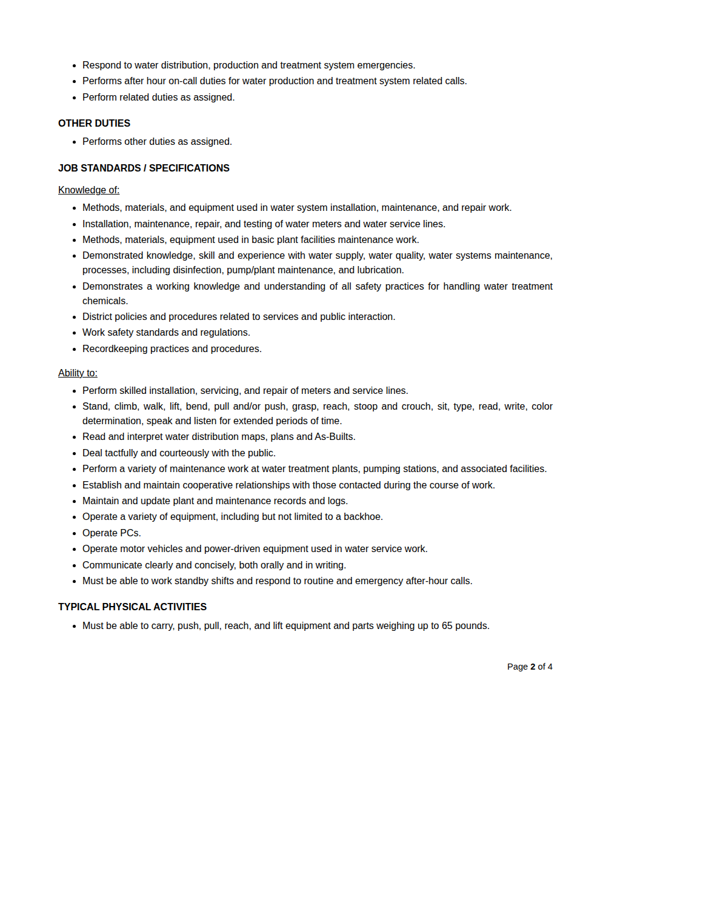Respond to water distribution, production and treatment system emergencies.
Performs after hour on-call duties for water production and treatment system related calls.
Perform related duties as assigned.
Other Duties
Performs other duties as assigned.
Job Standards / Specifications
Knowledge of:
Methods, materials, and equipment used in water system installation, maintenance, and repair work.
Installation, maintenance, repair, and testing of water meters and water service lines.
Methods, materials, equipment used in basic plant facilities maintenance work.
Demonstrated knowledge, skill and experience with water supply, water quality, water systems maintenance, processes, including disinfection, pump/plant maintenance, and lubrication.
Demonstrates a working knowledge and understanding of all safety practices for handling water treatment chemicals.
District policies and procedures related to services and public interaction.
Work safety standards and regulations.
Recordkeeping practices and procedures.
Ability to:
Perform skilled installation, servicing, and repair of meters and service lines.
Stand, climb, walk, lift, bend, pull and/or push, grasp, reach, stoop and crouch, sit, type, read, write, color determination, speak and listen for extended periods of time.
Read and interpret water distribution maps, plans and As-Builts.
Deal tactfully and courteously with the public.
Perform a variety of maintenance work at water treatment plants, pumping stations, and associated facilities.
Establish and maintain cooperative relationships with those contacted during the course of work.
Maintain and update plant and maintenance records and logs.
Operate a variety of equipment, including but not limited to a backhoe.
Operate PCs.
Operate motor vehicles and power-driven equipment used in water service work.
Communicate clearly and concisely, both orally and in writing.
Must be able to work standby shifts and respond to routine and emergency after-hour calls.
Typical Physical Activities
Must be able to carry, push, pull, reach, and lift equipment and parts weighing up to 65 pounds.
Page 2 of 4